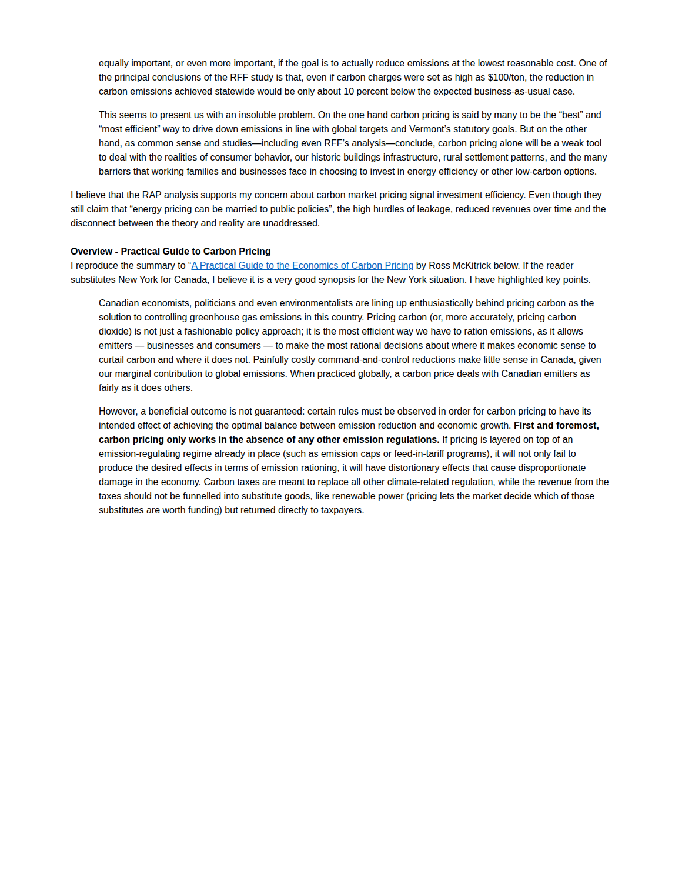equally important, or even more important, if the goal is to actually reduce emissions at the lowest reasonable cost. One of the principal conclusions of the RFF study is that, even if carbon charges were set as high as $100/ton, the reduction in carbon emissions achieved statewide would be only about 10 percent below the expected business-as-usual case.
This seems to present us with an insoluble problem. On the one hand carbon pricing is said by many to be the “best” and “most efficient” way to drive down emissions in line with global targets and Vermont’s statutory goals. But on the other hand, as common sense and studies—including even RFF’s analysis—conclude, carbon pricing alone will be a weak tool to deal with the realities of consumer behavior, our historic buildings infrastructure, rural settlement patterns, and the many barriers that working families and businesses face in choosing to invest in energy efficiency or other low-carbon options.
I believe that the RAP analysis supports my concern about carbon market pricing signal investment efficiency. Even though they still claim that “energy pricing can be married to public policies”, the high hurdles of leakage, reduced revenues over time and the disconnect between the theory and reality are unaddressed.
Overview - Practical Guide to Carbon Pricing
I reproduce the summary to “A Practical Guide to the Economics of Carbon Pricing by Ross McKitrick below. If the reader substitutes New York for Canada, I believe it is a very good synopsis for the New York situation. I have highlighted key points.
Canadian economists, politicians and even environmentalists are lining up enthusiastically behind pricing carbon as the solution to controlling greenhouse gas emissions in this country. Pricing carbon (or, more accurately, pricing carbon dioxide) is not just a fashionable policy approach; it is the most efficient way we have to ration emissions, as it allows emitters — businesses and consumers — to make the most rational decisions about where it makes economic sense to curtail carbon and where it does not. Painfully costly command-and-control reductions make little sense in Canada, given our marginal contribution to global emissions. When practiced globally, a carbon price deals with Canadian emitters as fairly as it does others.
However, a beneficial outcome is not guaranteed: certain rules must be observed in order for carbon pricing to have its intended effect of achieving the optimal balance between emission reduction and economic growth. First and foremost, carbon pricing only works in the absence of any other emission regulations. If pricing is layered on top of an emission-regulating regime already in place (such as emission caps or feed-in-tariff programs), it will not only fail to produce the desired effects in terms of emission rationing, it will have distortionary effects that cause disproportionate damage in the economy. Carbon taxes are meant to replace all other climate-related regulation, while the revenue from the taxes should not be funnelled into substitute goods, like renewable power (pricing lets the market decide which of those substitutes are worth funding) but returned directly to taxpayers.